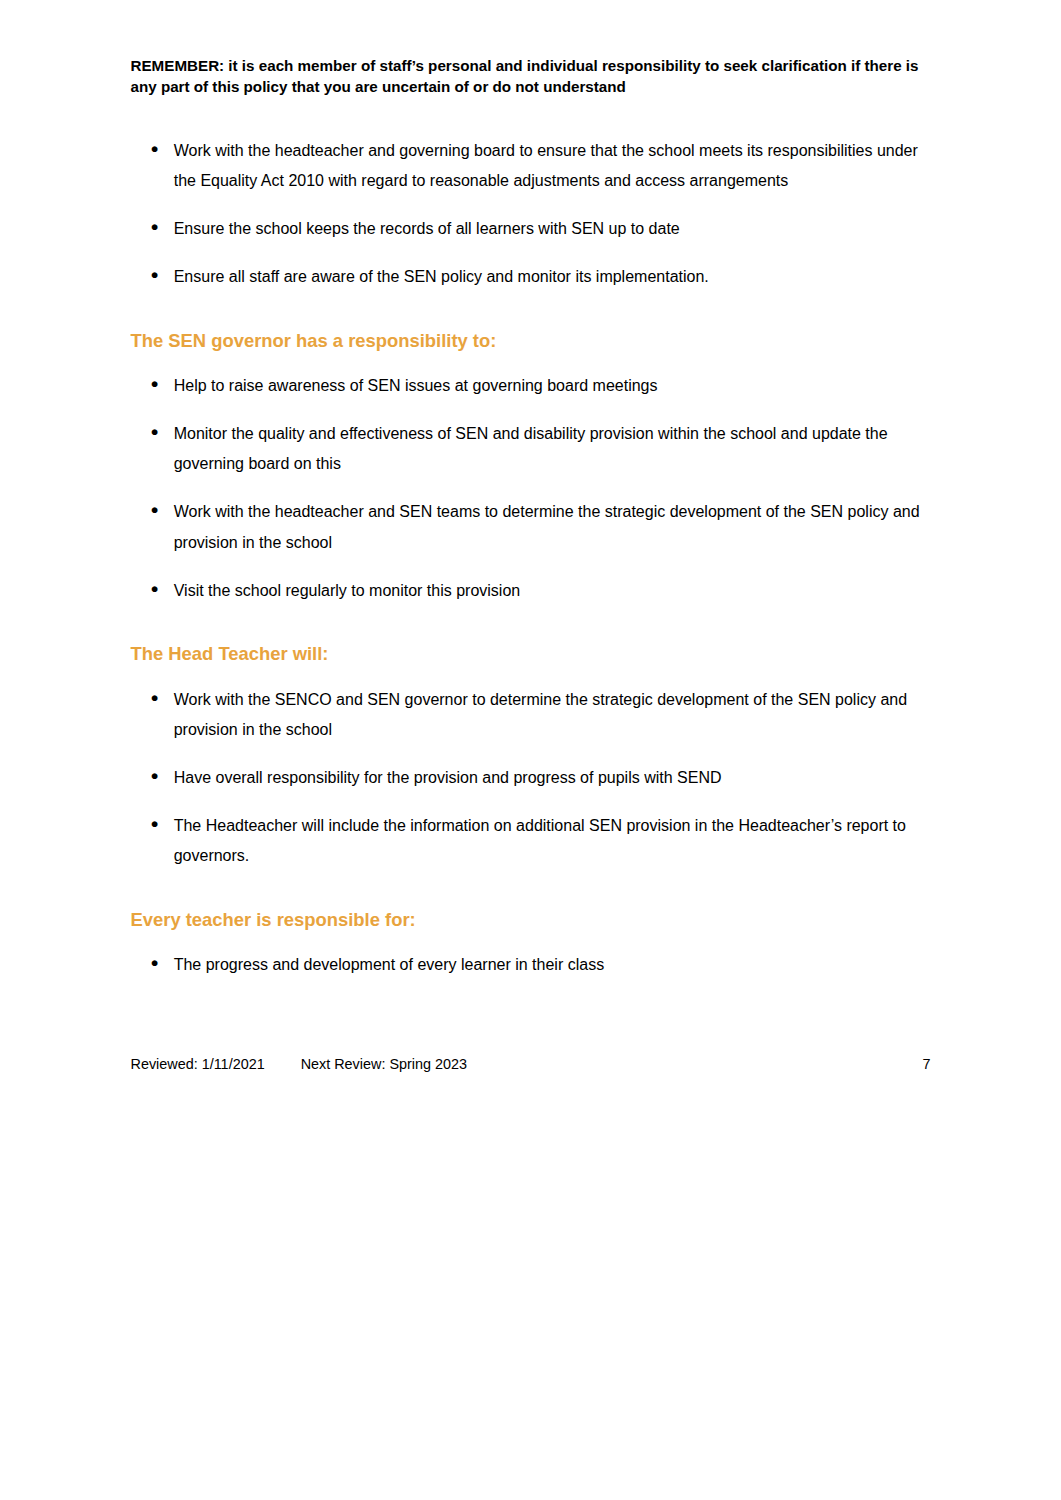REMEMBER: it is each member of staff’s personal and individual responsibility to seek clarification if there is any part of this policy that you are uncertain of or do not understand
Work with the headteacher and governing board to ensure that the school meets its responsibilities under the Equality Act 2010 with regard to reasonable adjustments and access arrangements
Ensure the school keeps the records of all learners with SEN up to date
Ensure all staff are aware of the SEN policy and monitor its implementation.
The SEN governor has a responsibility to:
Help to raise awareness of SEN issues at governing board meetings
Monitor the quality and effectiveness of SEN and disability provision within the school and update the governing board on this
Work with the headteacher and SEN teams to determine the strategic development of the SEN policy and provision in the school
Visit the school regularly to monitor this provision
The Head Teacher will:
Work with the SENCO and SEN governor to determine the strategic development of the SEN policy and provision in the school
Have overall responsibility for the provision and progress of pupils with SEND
The Headteacher will include the information on additional SEN provision in the Headteacher’s report to governors.
Every teacher is responsible for:
The progress and development of every learner in their class
Reviewed: 1/11/2021 Next Review: Spring 2023 7